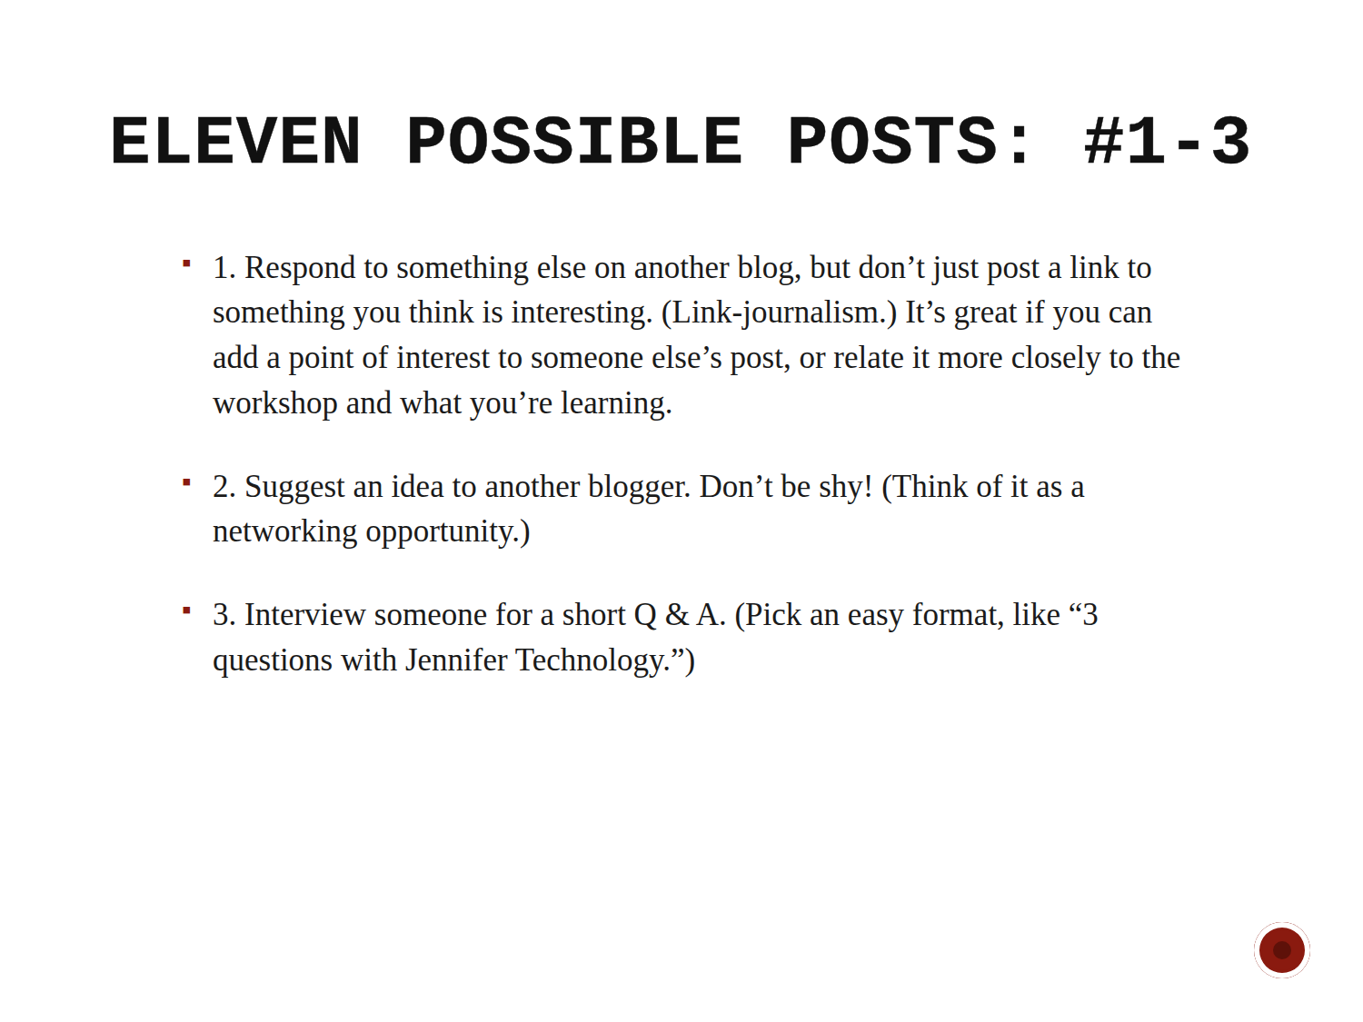Eleven Possible Posts: #1-3
1. Respond to something else on another blog, but don’t just post a link to something you think is interesting. (Link-journalism.) It’s great if you can add a point of interest to someone else’s post, or relate it more closely to the workshop and what you’re learning.
2. Suggest an idea to another blogger. Don’t be shy! (Think of it as a networking opportunity.)
3. Interview someone for a short Q & A. (Pick an easy format, like “3 questions with Jennifer Technology.”)